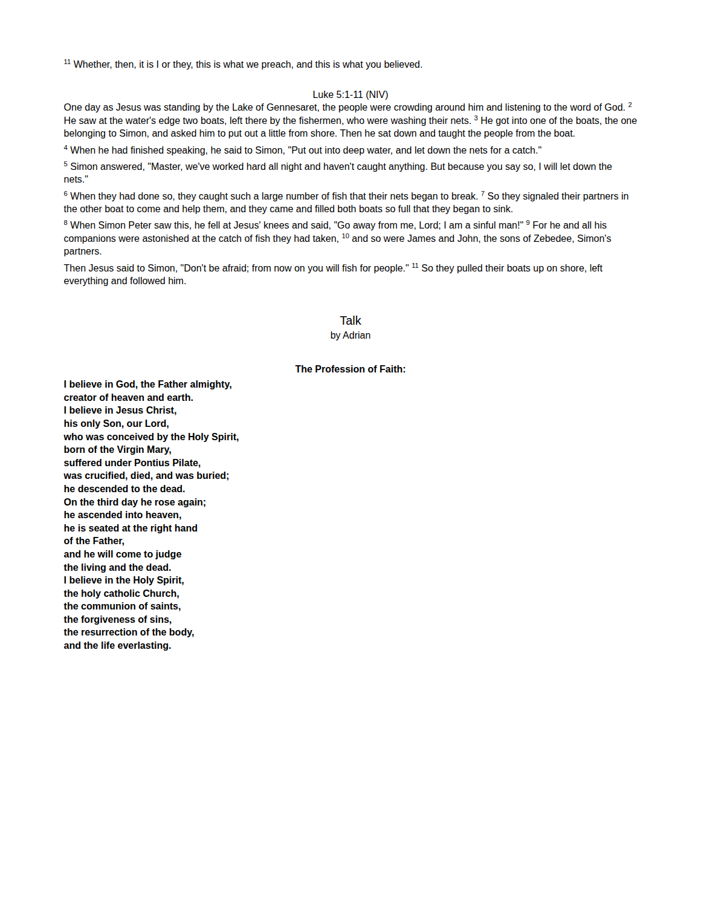11 Whether, then, it is I or they, this is what we preach, and this is what you believed.
Luke 5:1-11 (NIV)
One day as Jesus was standing by the Lake of Gennesaret, the people were crowding around him and listening to the word of God. 2 He saw at the water's edge two boats, left there by the fishermen, who were washing their nets. 3 He got into one of the boats, the one belonging to Simon, and asked him to put out a little from shore. Then he sat down and taught the people from the boat.
4 When he had finished speaking, he said to Simon, "Put out into deep water, and let down the nets for a catch."
5 Simon answered, "Master, we've worked hard all night and haven't caught anything. But because you say so, I will let down the nets."
6 When they had done so, they caught such a large number of fish that their nets began to break. 7 So they signaled their partners in the other boat to come and help them, and they came and filled both boats so full that they began to sink.
8 When Simon Peter saw this, he fell at Jesus' knees and said, "Go away from me, Lord; I am a sinful man!" 9 For he and all his companions were astonished at the catch of fish they had taken, 10 and so were James and John, the sons of Zebedee, Simon's partners.
Then Jesus said to Simon, "Don't be afraid; from now on you will fish for people." 11 So they pulled their boats up on shore, left everything and followed him.
Talk
by Adrian
The Profession of Faith:
I believe in God, the Father almighty,
creator of heaven and earth.
I believe in Jesus Christ,
his only Son, our Lord,
who was conceived by the Holy Spirit,
born of the Virgin Mary,
suffered under Pontius Pilate,
was crucified, died, and was buried;
he descended to the dead.
On the third day he rose again;
he ascended into heaven,
he is seated at the right hand
of the Father,
and he will come to judge
the living and the dead.
I believe in the Holy Spirit,
the holy catholic Church,
the communion of saints,
the forgiveness of sins,
the resurrection of the body,
and the life everlasting.